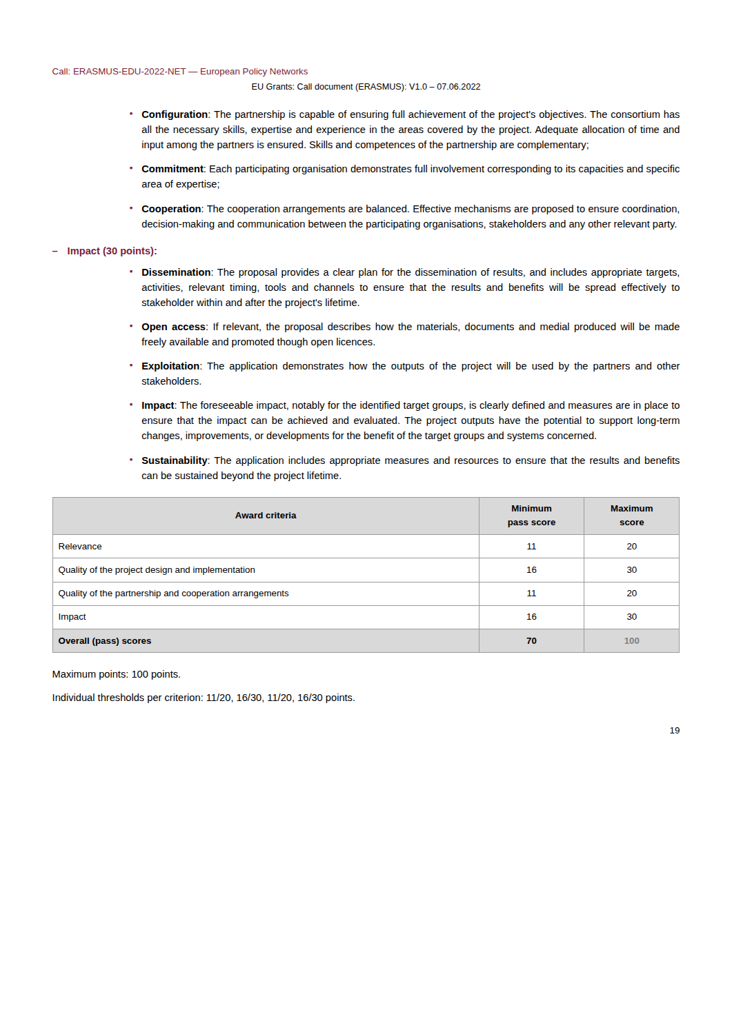Call: ERASMUS-EDU-2022-NET — European Policy Networks
EU Grants: Call document (ERASMUS): V1.0 – 07.06.2022
Configuration: The partnership is capable of ensuring full achievement of the project's objectives. The consortium has all the necessary skills, expertise and experience in the areas covered by the project. Adequate allocation of time and input among the partners is ensured. Skills and competences of the partnership are complementary;
Commitment: Each participating organisation demonstrates full involvement corresponding to its capacities and specific area of expertise;
Cooperation: The cooperation arrangements are balanced. Effective mechanisms are proposed to ensure coordination, decision-making and communication between the participating organisations, stakeholders and any other relevant party.
Impact (30 points):
Dissemination: The proposal provides a clear plan for the dissemination of results, and includes appropriate targets, activities, relevant timing, tools and channels to ensure that the results and benefits will be spread effectively to stakeholder within and after the project's lifetime.
Open access: If relevant, the proposal describes how the materials, documents and medial produced will be made freely available and promoted though open licences.
Exploitation: The application demonstrates how the outputs of the project will be used by the partners and other stakeholders.
Impact: The foreseeable impact, notably for the identified target groups, is clearly defined and measures are in place to ensure that the impact can be achieved and evaluated. The project outputs have the potential to support long-term changes, improvements, or developments for the benefit of the target groups and systems concerned.
Sustainability: The application includes appropriate measures and resources to ensure that the results and benefits can be sustained beyond the project lifetime.
| Award criteria | Minimum pass score | Maximum score |
| --- | --- | --- |
| Relevance | 11 | 20 |
| Quality of the project design and implementation | 16 | 30 |
| Quality of the partnership and cooperation arrangements | 11 | 20 |
| Impact | 16 | 30 |
| Overall (pass) scores | 70 | 100 |
Maximum points: 100 points.
Individual thresholds per criterion: 11/20, 16/30, 11/20, 16/30 points.
19